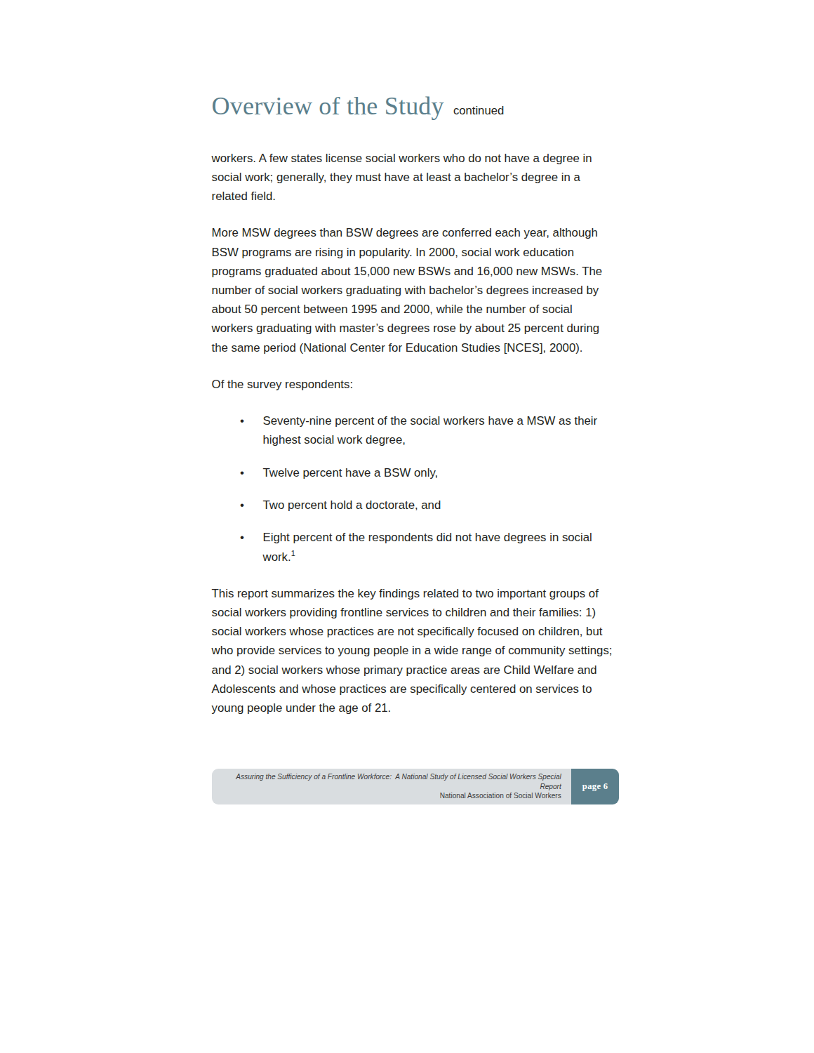Overview of the Study continued
workers. A few states license social workers who do not have a degree in social work; generally, they must have at least a bachelor’s degree in a related field.
More MSW degrees than BSW degrees are conferred each year, although BSW programs are rising in popularity. In 2000, social work education programs graduated about 15,000 new BSWs and 16,000 new MSWs. The number of social workers graduating with bachelor’s degrees increased by about 50 percent between 1995 and 2000, while the number of social workers graduating with master’s degrees rose by about 25 percent during the same period (National Center for Education Studies [NCES], 2000).
Of the survey respondents:
Seventy-nine percent of the social workers have a MSW as their highest social work degree,
Twelve percent have a BSW only,
Two percent hold a doctorate, and
Eight percent of the respondents did not have degrees in social work.1
This report summarizes the key findings related to two important groups of social workers providing frontline services to children and their families: 1) social workers whose practices are not specifically focused on children, but who provide services to young people in a wide range of community settings; and 2) social workers whose primary practice areas are Child Welfare and Adolescents and whose practices are specifically centered on services to young people under the age of 21.
Assuring the Sufficiency of a Frontline Workforce: A National Study of Licensed Social Workers Special Report
National Association of Social Workers
page 6